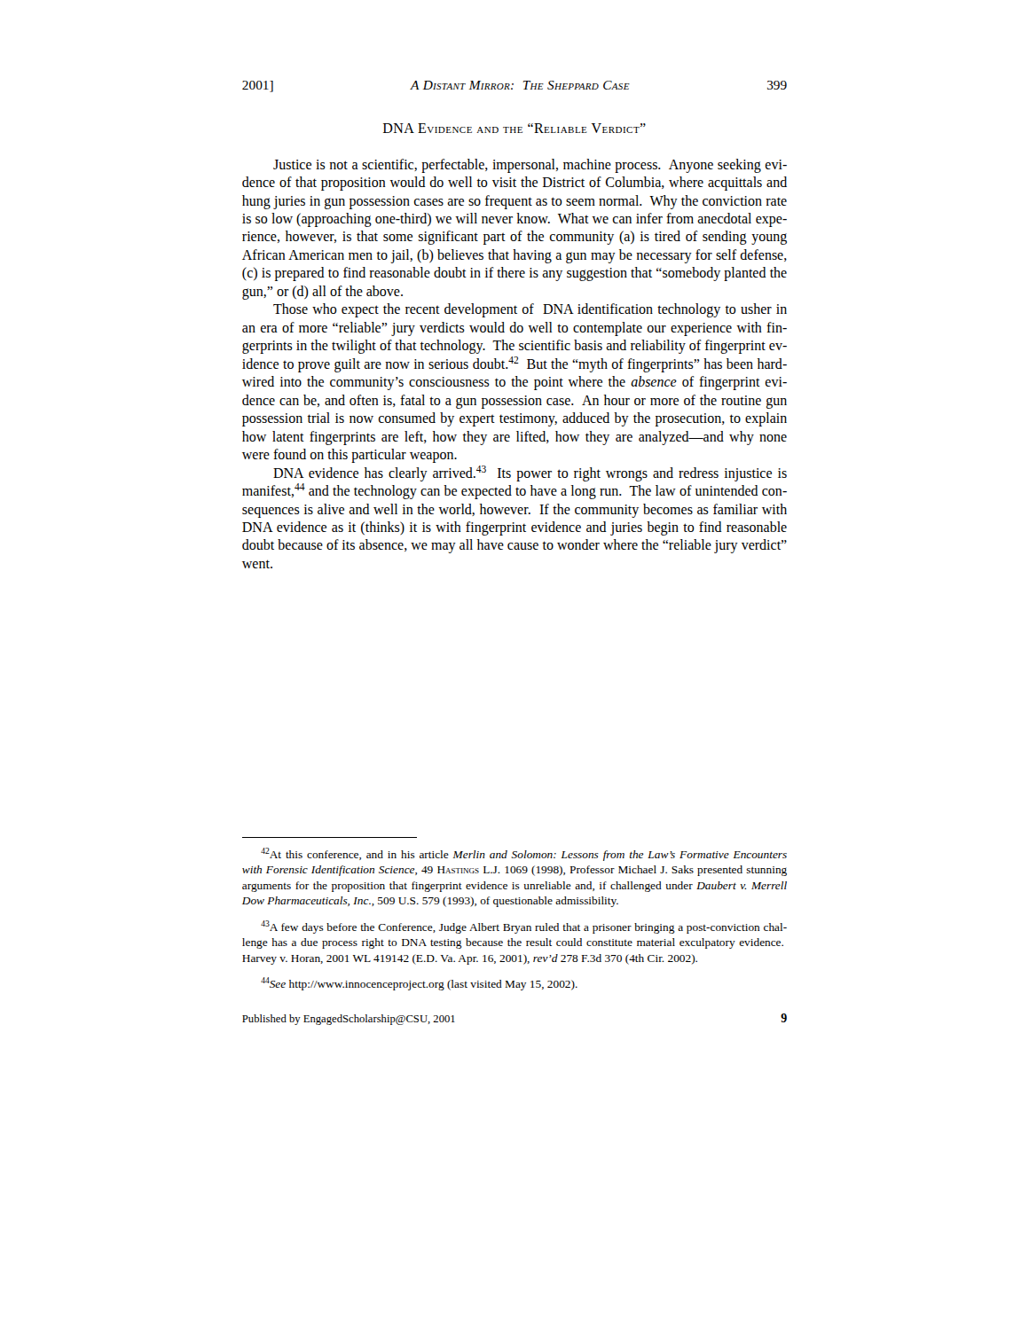2001] A Distant Mirror: The Sheppard Case 399
DNA Evidence and the “Reliable Verdict”
Justice is not a scientific, perfectable, impersonal, machine process. Anyone seeking evidence of that proposition would do well to visit the District of Columbia, where acquittals and hung juries in gun possession cases are so frequent as to seem normal. Why the conviction rate is so low (approaching one-third) we will never know. What we can infer from anecdotal experience, however, is that some significant part of the community (a) is tired of sending young African American men to jail, (b) believes that having a gun may be necessary for self defense, (c) is prepared to find reasonable doubt in if there is any suggestion that “somebody planted the gun,” or (d) all of the above.
Those who expect the recent development of DNA identification technology to usher in an era of more “reliable” jury verdicts would do well to contemplate our experience with fingerprints in the twilight of that technology. The scientific basis and reliability of fingerprint evidence to prove guilt are now in serious doubt.42 But the “myth of fingerprints” has been hardwired into the community’s consciousness to the point where the absence of fingerprint evidence can be, and often is, fatal to a gun possession case. An hour or more of the routine gun possession trial is now consumed by expert testimony, adduced by the prosecution, to explain how latent fingerprints are left, how they are lifted, how they are analyzed—and why none were found on this particular weapon.
DNA evidence has clearly arrived.43 Its power to right wrongs and redress injustice is manifest,44 and the technology can be expected to have a long run. The law of unintended consequences is alive and well in the world, however. If the community becomes as familiar with DNA evidence as it (thinks) it is with fingerprint evidence and juries begin to find reasonable doubt because of its absence, we may all have cause to wonder where the “reliable jury verdict” went.
42At this conference, and in his article Merlin and Solomon: Lessons from the Law’s Formative Encounters with Forensic Identification Science, 49 Hastings L.J. 1069 (1998), Professor Michael J. Saks presented stunning arguments for the proposition that fingerprint evidence is unreliable and, if challenged under Daubert v. Merrell Dow Pharmaceuticals, Inc., 509 U.S. 579 (1993), of questionable admissibility.
43A few days before the Conference, Judge Albert Bryan ruled that a prisoner bringing a post-conviction challenge has a due process right to DNA testing because the result could constitute material exculpatory evidence. Harvey v. Horan, 2001 WL 419142 (E.D. Va. Apr. 16, 2001), rev’d 278 F.3d 370 (4th Cir. 2002).
44See http://www.innocenceproject.org (last visited May 15, 2002).
Published by EngagedScholarship@CSU, 2001 9